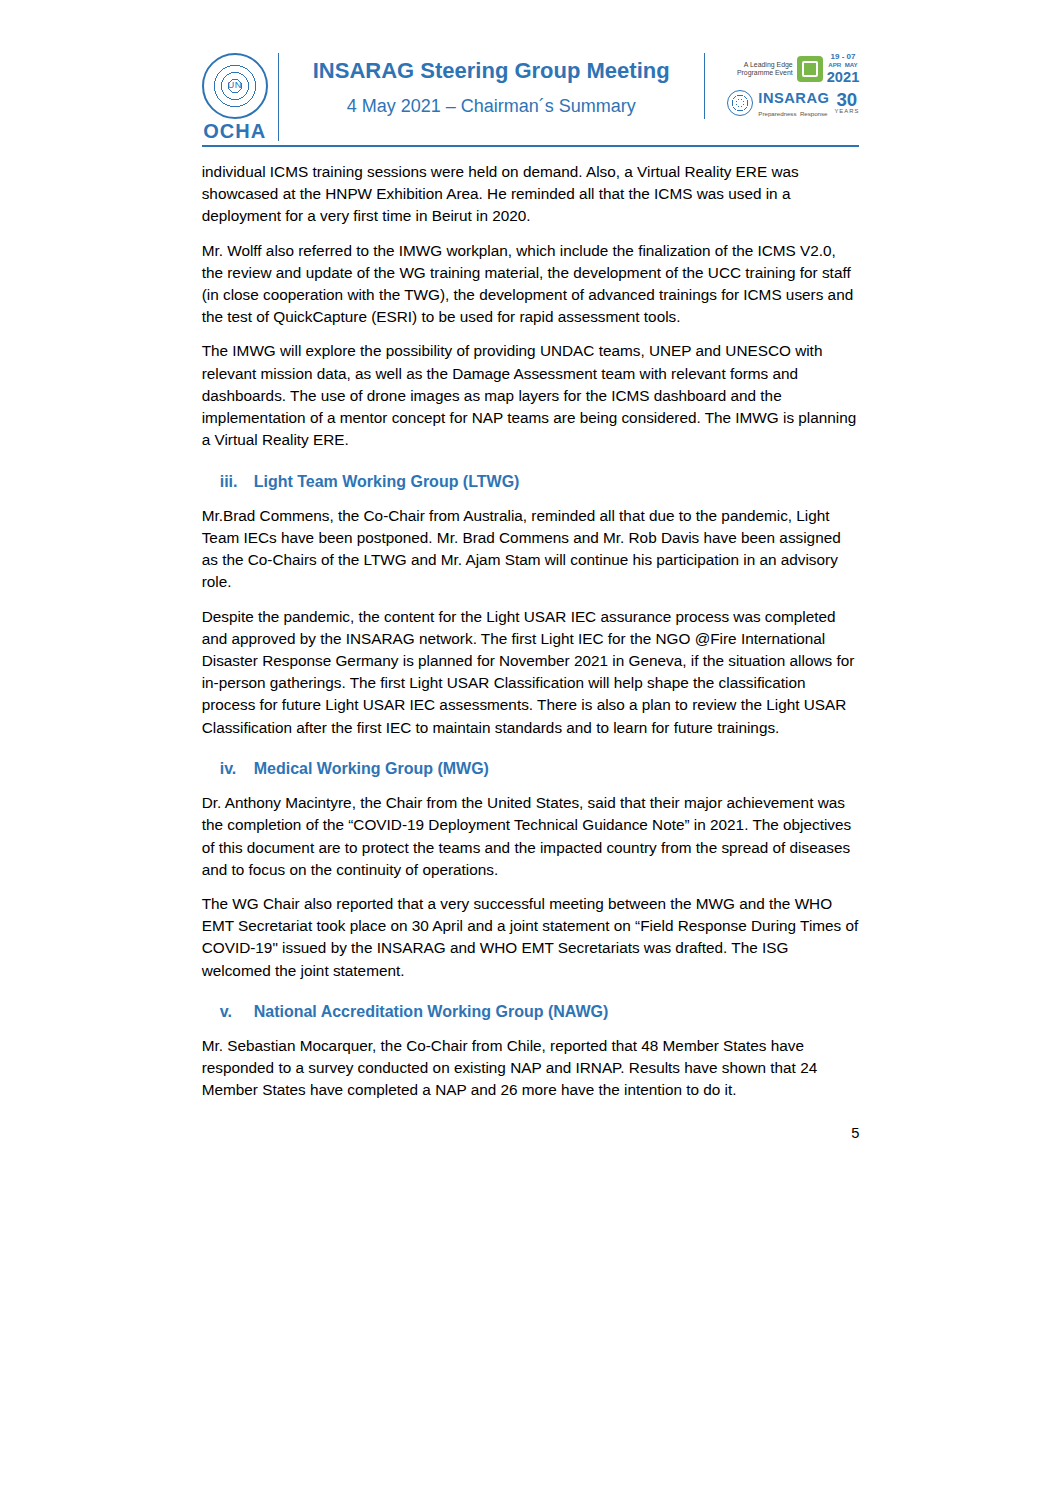UN
OCHA
INSARAG Steering Group Meeting
4 May 2021 – Chairman´s Summary
A Leading Edge Programme Event
19 - 07
APR MAY
2021
INSARAGPreparedness Response
30YEARS
individual ICMS training sessions were held on demand. Also, a Virtual Reality ERE was showcased at the HNPW Exhibition Area. He reminded all that the ICMS was used in a deployment for a very first time in Beirut in 2020.
Mr. Wolff also referred to the IMWG workplan, which include the finalization of the ICMS V2.0, the review and update of the WG training material, the development of the UCC training for staff (in close cooperation with the TWG), the development of advanced trainings for ICMS users and the test of QuickCapture (ESRI) to be used for rapid assessment tools.
The IMWG will explore the possibility of providing UNDAC teams, UNEP and UNESCO with relevant mission data, as well as the Damage Assessment team with relevant forms and dashboards. The use of drone images as map layers for the ICMS dashboard and the implementation of a mentor concept for NAP teams are being considered. The IMWG is planning a Virtual Reality ERE.
iii. Light Team Working Group (LTWG)
Mr.Brad Commens, the Co-Chair from Australia, reminded all that due to the pandemic, Light Team IECs have been postponed. Mr. Brad Commens and Mr. Rob Davis have been assigned as the Co-Chairs of the LTWG and Mr. Ajam Stam will continue his participation in an advisory role.
Despite the pandemic, the content for the Light USAR IEC assurance process was completed and approved by the INSARAG network. The first Light IEC for the NGO @Fire International Disaster Response Germany is planned for November 2021 in Geneva, if the situation allows for in-person gatherings. The first Light USAR Classification will help shape the classification process for future Light USAR IEC assessments. There is also a plan to review the Light USAR Classification after the first IEC to maintain standards and to learn for future trainings.
iv. Medical Working Group (MWG)
Dr. Anthony Macintyre, the Chair from the United States, said that their major achievement was the completion of the “COVID-19 Deployment Technical Guidance Note” in 2021. The objectives of this document are to protect the teams and the impacted country from the spread of diseases and to focus on the continuity of operations.
The WG Chair also reported that a very successful meeting between the MWG and the WHO EMT Secretariat took place on 30 April and a joint statement on “Field Response During Times of COVID-19" issued by the INSARAG and WHO EMT Secretariats was drafted. The ISG welcomed the joint statement.
v. National Accreditation Working Group (NAWG)
Mr. Sebastian Mocarquer, the Co-Chair from Chile, reported that 48 Member States have responded to a survey conducted on existing NAP and IRNAP. Results have shown that 24 Member States have completed a NAP and 26 more have the intention to do it.
5